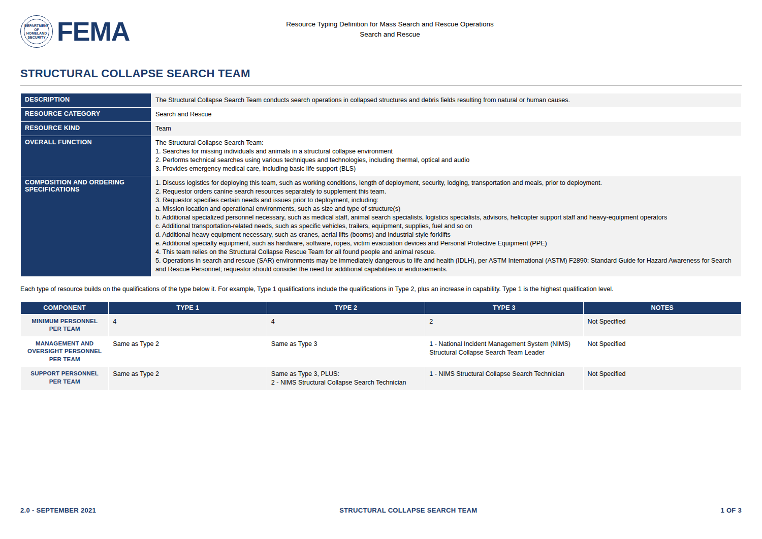DEPARTMENT
OF
HOMELAND
SECURITY FEMA
Resource Typing Definition for Mass Search and Rescue Operations
Search and Rescue
STRUCTURAL COLLAPSE SEARCH TEAM
| DESCRIPTION | The Structural Collapse Search Team conducts search operations in collapsed structures and debris fields resulting from natural or human causes. |
| RESOURCE CATEGORY | Search and Rescue |
| RESOURCE KIND | Team |
| OVERALL FUNCTION | The Structural Collapse Search Team: 1. Searches for missing individuals and animals in a structural collapse environment 2. Performs technical searches using various techniques and technologies, including thermal, optical and audio 3. Provides emergency medical care, including basic life support (BLS) |
| COMPOSITION AND ORDERING SPECIFICATIONS | 1. Discuss logistics for deploying this team, such as working conditions, length of deployment, security, lodging, transportation and meals, prior to deployment. 2. Requestor orders canine search resources separately to supplement this team. 3. Requestor specifies certain needs and issues prior to deployment, including: a. Mission location and operational environments, such as size and type of structure(s) b. Additional specialized personnel necessary, such as medical staff, animal search specialists, logistics specialists, advisors, helicopter support staff and heavy-equipment operators c. Additional transportation-related needs, such as specific vehicles, trailers, equipment, supplies, fuel and so on d. Additional heavy equipment necessary, such as cranes, aerial lifts (booms) and industrial style forklifts e. Additional specialty equipment, such as hardware, software, ropes, victim evacuation devices and Personal Protective Equipment (PPE) 4. This team relies on the Structural Collapse Rescue Team for all found people and animal rescue. 5. Operations in search and rescue (SAR) environments may be immediately dangerous to life and health (IDLH), per ASTM International (ASTM) F2890: Standard Guide for Hazard Awareness for Search and Rescue Personnel; requestor should consider the need for additional capabilities or endorsements. |
Each type of resource builds on the qualifications of the type below it. For example, Type 1 qualifications include the qualifications in Type 2, plus an increase in capability. Type 1 is the highest qualification level.
| COMPONENT | TYPE 1 | TYPE 2 | TYPE 3 | NOTES |
| --- | --- | --- | --- | --- |
| MINIMUM PERSONNEL PER TEAM | 4 | 4 | 2 | Not Specified |
| MANAGEMENT AND OVERSIGHT PERSONNEL PER TEAM | Same as Type 2 | Same as Type 3 | 1 - National Incident Management System (NIMS) Structural Collapse Search Team Leader | Not Specified |
| SUPPORT PERSONNEL PER TEAM | Same as Type 2 | Same as Type 3, PLUS: 2 - NIMS Structural Collapse Search Technician | 1 - NIMS Structural Collapse Search Technician | Not Specified |
2.0 - SEPTEMBER 2021
STRUCTURAL COLLAPSE SEARCH TEAM
1 OF 3